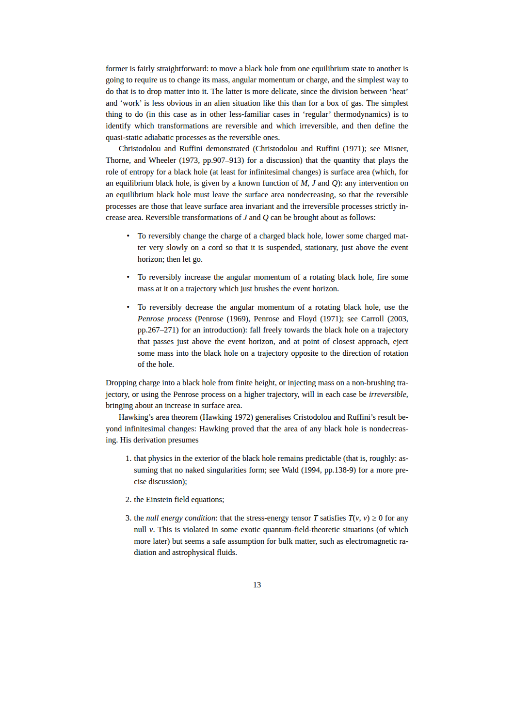former is fairly straightforward: to move a black hole from one equilibrium state to another is going to require us to change its mass, angular momentum or charge, and the simplest way to do that is to drop matter into it. The latter is more delicate, since the division between ‘heat’ and ‘work’ is less obvious in an alien situation like this than for a box of gas. The simplest thing to do (in this case as in other less-familiar cases in ‘regular’ thermodynamics) is to identify which transformations are reversible and which irreversible, and then define the quasi-static adiabatic processes as the reversible ones.
Christodolou and Ruffini demonstrated (Christodolou and Ruffini (1971); see Misner, Thorne, and Wheeler (1973, pp.907–913) for a discussion) that the quantity that plays the role of entropy for a black hole (at least for infinitesimal changes) is surface area (which, for an equilibrium black hole, is given by a known function of M, J and Q): any intervention on an equilibrium black hole must leave the surface area nondecreasing, so that the reversible processes are those that leave surface area invariant and the irreversible processes strictly increase area. Reversible transformations of J and Q can be brought about as follows:
To reversibly change the charge of a charged black hole, lower some charged matter very slowly on a cord so that it is suspended, stationary, just above the event horizon; then let go.
To reversibly increase the angular momentum of a rotating black hole, fire some mass at it on a trajectory which just brushes the event horizon.
To reversibly decrease the angular momentum of a rotating black hole, use the Penrose process (Penrose (1969), Penrose and Floyd (1971); see Carroll (2003, pp.267–271) for an introduction): fall freely towards the black hole on a trajectory that passes just above the event horizon, and at point of closest approach, eject some mass into the black hole on a trajectory opposite to the direction of rotation of the hole.
Dropping charge into a black hole from finite height, or injecting mass on a non-brushing trajectory, or using the Penrose process on a higher trajectory, will in each case be irreversible, bringing about an increase in surface area.
Hawking’s area theorem (Hawking 1972) generalises Cristodolou and Ruffini’s result beyond infinitesimal changes: Hawking proved that the area of any black hole is nondecreasing. His derivation presumes
that physics in the exterior of the black hole remains predictable (that is, roughly: assuming that no naked singularities form; see Wald (1994, pp.138-9) for a more precise discussion);
the Einstein field equations;
the null energy condition: that the stress-energy tensor T satisfies T(v, v) ≥ 0 for any null v. This is violated in some exotic quantum-field-theoretic situations (of which more later) but seems a safe assumption for bulk matter, such as electromagnetic radiation and astrophysical fluids.
13